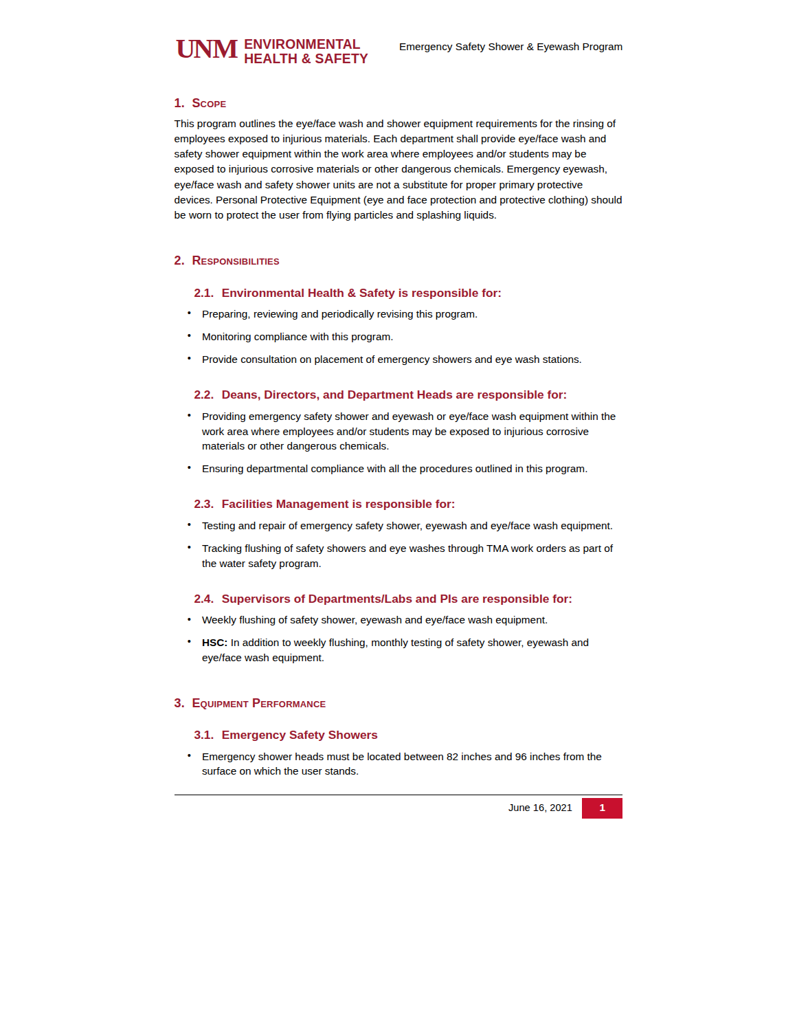UNM
Environmental
Health & Safety
Emergency Safety Shower & Eyewash Program
1. Scope
This program outlines the eye/face wash and shower equipment requirements for the rinsing of employees exposed to injurious materials. Each department shall provide eye/face wash and safety shower equipment within the work area where employees and/or students may be exposed to injurious corrosive materials or other dangerous chemicals. Emergency eyewash, eye/face wash and safety shower units are not a substitute for proper primary protective devices. Personal Protective Equipment (eye and face protection and protective clothing) should be worn to protect the user from flying particles and splashing liquids.
2. Responsibilities
2.1. Environmental Health & Safety is responsible for:
Preparing, reviewing and periodically revising this program.
Monitoring compliance with this program.
Provide consultation on placement of emergency showers and eye wash stations.
2.2. Deans, Directors, and Department Heads are responsible for:
Providing emergency safety shower and eyewash or eye/face wash equipment within the work area where employees and/or students may be exposed to injurious corrosive materials or other dangerous chemicals.
Ensuring departmental compliance with all the procedures outlined in this program.
2.3. Facilities Management is responsible for:
Testing and repair of emergency safety shower, eyewash and eye/face wash equipment.
Tracking flushing of safety showers and eye washes through TMA work orders as part of the water safety program.
2.4. Supervisors of Departments/Labs and PIs are responsible for:
Weekly flushing of safety shower, eyewash and eye/face wash equipment.
HSC: In addition to weekly flushing, monthly testing of safety shower, eyewash and eye/face wash equipment.
3. Equipment Performance
3.1. Emergency Safety Showers
Emergency shower heads must be located between 82 inches and 96 inches from the surface on which the user stands.
June 16, 2021
1